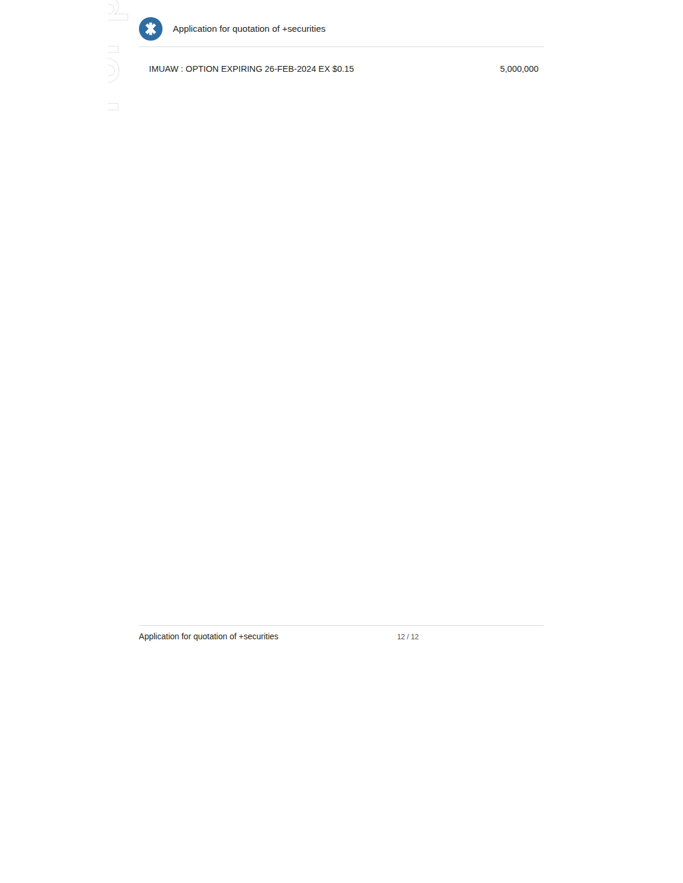For personal use only
Application for quotation of +securities
IMUAW : OPTION EXPIRING 26-FEB-2024 EX $0.15 5,000,000
Application for quotation of +securities 12 / 12